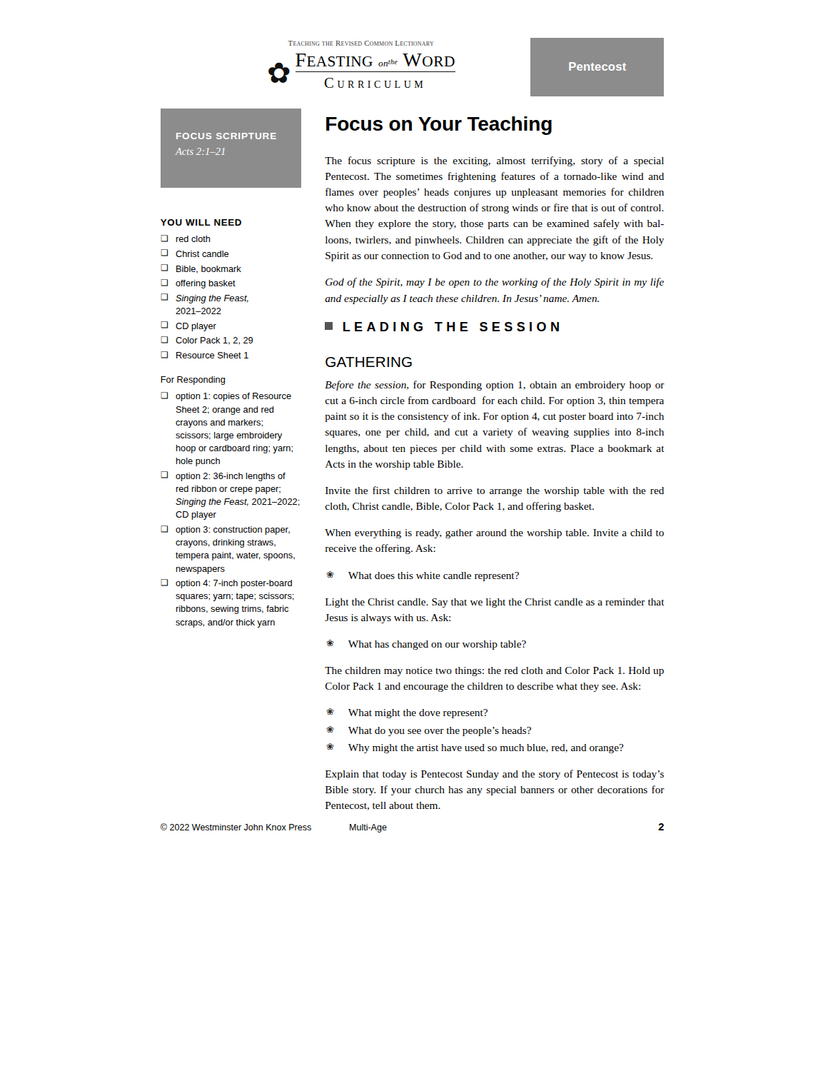Teaching the Revised Common Lectionary
✿
FEASTING on the WORD
Curriculum
Pentecost
FOCUS SCRIPTURE
Acts 2:1–21
YOU WILL NEED
red cloth
Christ candle
Bible, bookmark
offering basket
Singing the Feast,
2021–2022
CD player
Color Pack 1, 2, 29
Resource Sheet 1
For Responding
option 1: copies of Resource Sheet 2; orange and red crayons and markers; scissors; large embroidery hoop or cardboard ring; yarn; hole punch
option 2: 36-inch lengths of red ribbon or crepe paper; Singing the Feast, 2021–2022; CD player
option 3: construction paper, crayons, drinking straws, tempera paint, water, spoons, newspapers
option 4: 7-inch poster-board squares; yarn; tape; scissors; ribbons, sewing trims, fabric scraps, and/or thick yarn
Focus on Your Teaching
The focus scripture is the exciting, almost terrifying, story of a special Pentecost. The sometimes frightening features of a tornado-like wind and flames over peoples’ heads conjures up unpleasant memories for children who know about the destruction of strong winds or fire that is out of control. When they explore the story, those parts can be examined safely with balloons, twirlers, and pinwheels. Children can appreciate the gift of the Holy Spirit as our connection to God and to one another, our way to know Jesus.
God of the Spirit, may I be open to the working of the Holy Spirit in my life and especially as I teach these children. In Jesus’ name. Amen.
LEADING THE SESSION
GATHERING
Before the session, for Responding option 1, obtain an embroidery hoop or cut a 6-inch circle from cardboard for each child. For option 3, thin tempera paint so it is the consistency of ink. For option 4, cut poster board into 7-inch squares, one per child, and cut a variety of weaving supplies into 8-inch lengths, about ten pieces per child with some extras. Place a bookmark at Acts in the worship table Bible.
Invite the first children to arrive to arrange the worship table with the red cloth, Christ candle, Bible, Color Pack 1, and offering basket.
When everything is ready, gather around the worship table. Invite a child to receive the offering. Ask:
What does this white candle represent?
Light the Christ candle. Say that we light the Christ candle as a reminder that Jesus is always with us. Ask:
What has changed on our worship table?
The children may notice two things: the red cloth and Color Pack 1. Hold up Color Pack 1 and encourage the children to describe what they see. Ask:
What might the dove represent?
What do you see over the people’s heads?
Why might the artist have used so much blue, red, and orange?
Explain that today is Pentecost Sunday and the story of Pentecost is today’s Bible story. If your church has any special banners or other decorations for Pentecost, tell about them.
© 2022 Westminster John Knox Press Multi-Age 2